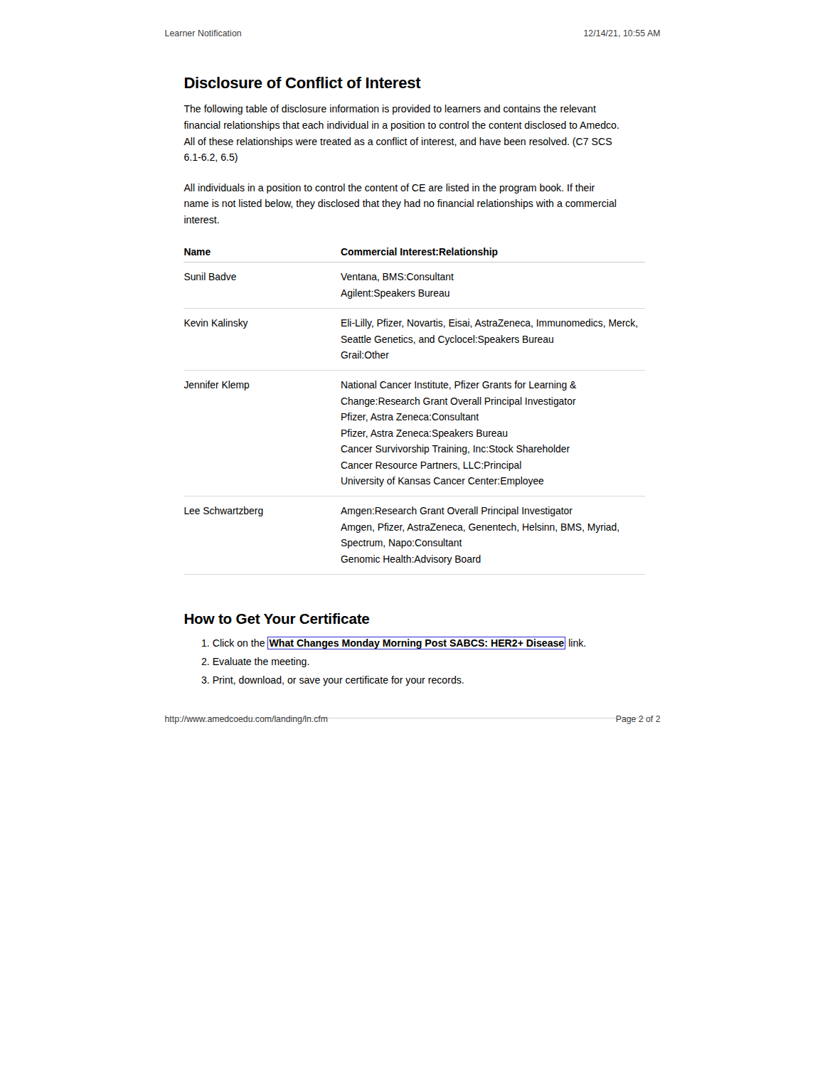Learner Notification
12/14/21, 10:55 AM
Disclosure of Conflict of Interest
The following table of disclosure information is provided to learners and contains the relevant financial relationships that each individual in a position to control the content disclosed to Amedco. All of these relationships were treated as a conflict of interest, and have been resolved. (C7 SCS 6.1-6.2, 6.5)
All individuals in a position to control the content of CE are listed in the program book. If their name is not listed below, they disclosed that they had no financial relationships with a commercial interest.
| Name | Commercial Interest:Relationship |
| --- | --- |
| Sunil Badve | Ventana, BMS:Consultant Agilent:Speakers Bureau |
| Kevin Kalinsky | Eli-Lilly, Pfizer, Novartis, Eisai, AstraZeneca, Immunomedics, Merck, Seattle Genetics, and Cyclocel:Speakers Bureau Grail:Other |
| Jennifer Klemp | National Cancer Institute, Pfizer Grants for Learning & Change:Research Grant Overall Principal Investigator Pfizer, Astra Zeneca:Consultant Pfizer, Astra Zeneca:Speakers Bureau Cancer Survivorship Training, Inc:Stock Shareholder Cancer Resource Partners, LLC:Principal University of Kansas Cancer Center:Employee |
| Lee Schwartzberg | Amgen:Research Grant Overall Principal Investigator Amgen, Pfizer, AstraZeneca, Genentech, Helsinn, BMS, Myriad, Spectrum, Napo:Consultant Genomic Health:Advisory Board |
How to Get Your Certificate
Click on the What Changes Monday Morning Post SABCS: HER2+ Disease link.
Evaluate the meeting.
Print, download, or save your certificate for your records.
http://www.amedcoedu.com/landing/ln.cfm
Page 2 of 2